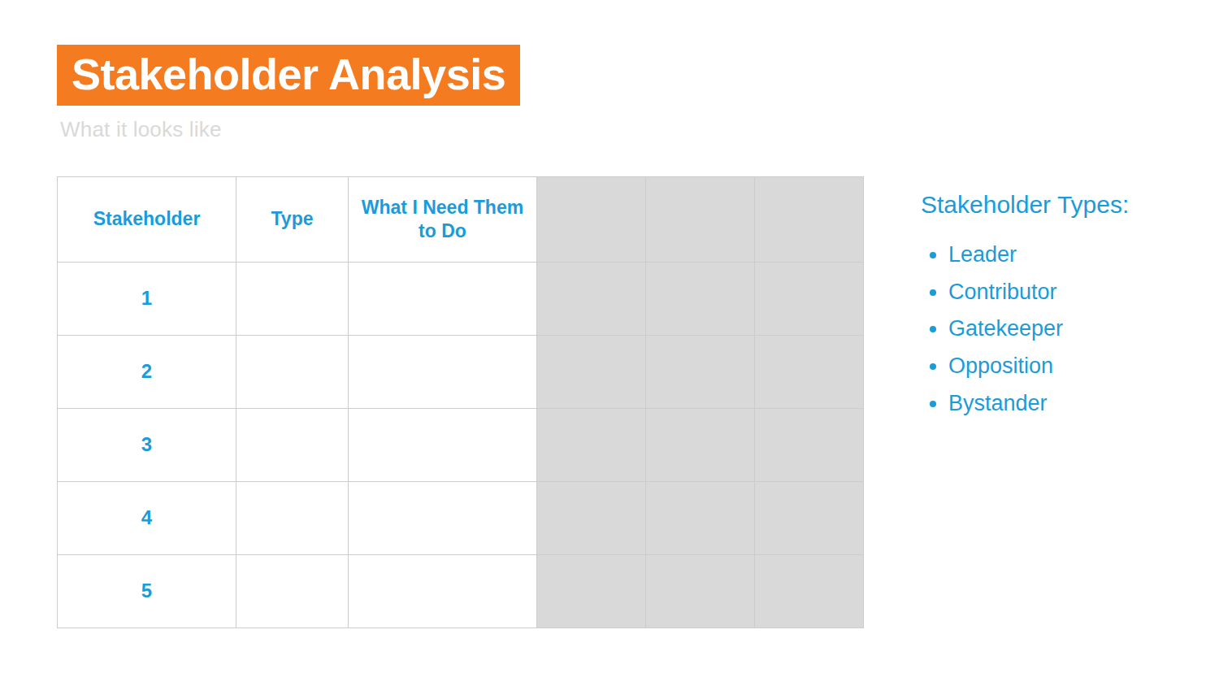Stakeholder Analysis
What it looks like
| Stakeholder | Type | What I Need Them to Do | | | |
| --- | --- | --- | --- | --- | --- |
| 1 | | | | | |
| 2 | | | | | |
| 3 | | | | | |
| 4 | | | | | |
| 5 | | | | | |
Stakeholder Types:
Leader
Contributor
Gatekeeper
Opposition
Bystander